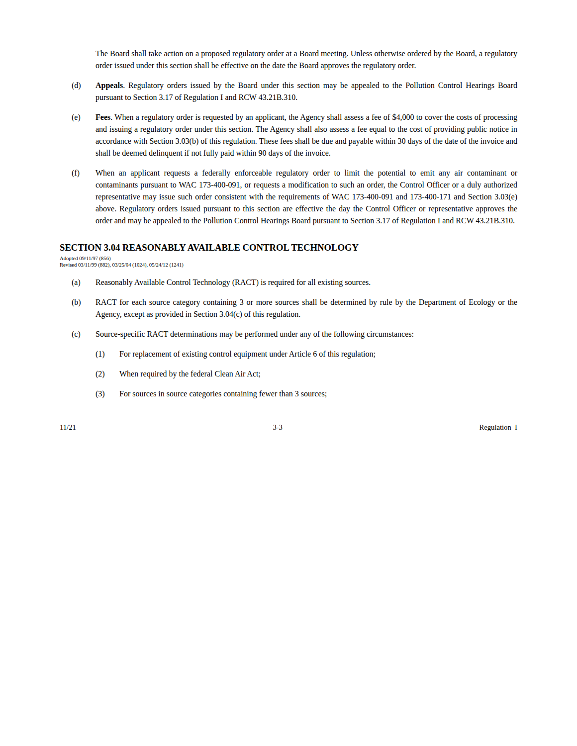The Board shall take action on a proposed regulatory order at a Board meeting. Unless otherwise ordered by the Board, a regulatory order issued under this section shall be effective on the date the Board approves the regulatory order.
(d)
Appeals. Regulatory orders issued by the Board under this section may be appealed to the Pollution Control Hearings Board pursuant to Section 3.17 of Regulation I and RCW 43.21B.310.
(e)
Fees. When a regulatory order is requested by an applicant, the Agency shall assess a fee of $4,000 to cover the costs of processing and issuing a regulatory order under this section. The Agency shall also assess a fee equal to the cost of providing public notice in accordance with Section 3.03(b) of this regulation. These fees shall be due and payable within 30 days of the date of the invoice and shall be deemed delinquent if not fully paid within 90 days of the invoice.
(f)
When an applicant requests a federally enforceable regulatory order to limit the potential to emit any air contaminant or contaminants pursuant to WAC 173-400-091, or requests a modification to such an order, the Control Officer or a duly authorized representative may issue such order consistent with the requirements of WAC 173-400-091 and 173-400-171 and Section 3.03(e) above. Regulatory orders issued pursuant to this section are effective the day the Control Officer or representative approves the order and may be appealed to the Pollution Control Hearings Board pursuant to Section 3.17 of Regulation I and RCW 43.21B.310.
SECTION 3.04 REASONABLY AVAILABLE CONTROL TECHNOLOGY
Adopted 09/11/97 (856)
Revised 03/11/99 (882), 03/25/04 (1024), 05/24/12 (1241)
(a)
Reasonably Available Control Technology (RACT) is required for all existing sources.
(b)
RACT for each source category containing 3 or more sources shall be determined by rule by the Department of Ecology or the Agency, except as provided in Section 3.04(c) of this regulation.
(c)
Source-specific RACT determinations may be performed under any of the following circumstances:
(1)
For replacement of existing control equipment under Article 6 of this regulation;
(2)
When required by the federal Clean Air Act;
(3)
For sources in source categories containing fewer than 3 sources;
11/21
3-3
Regulation I